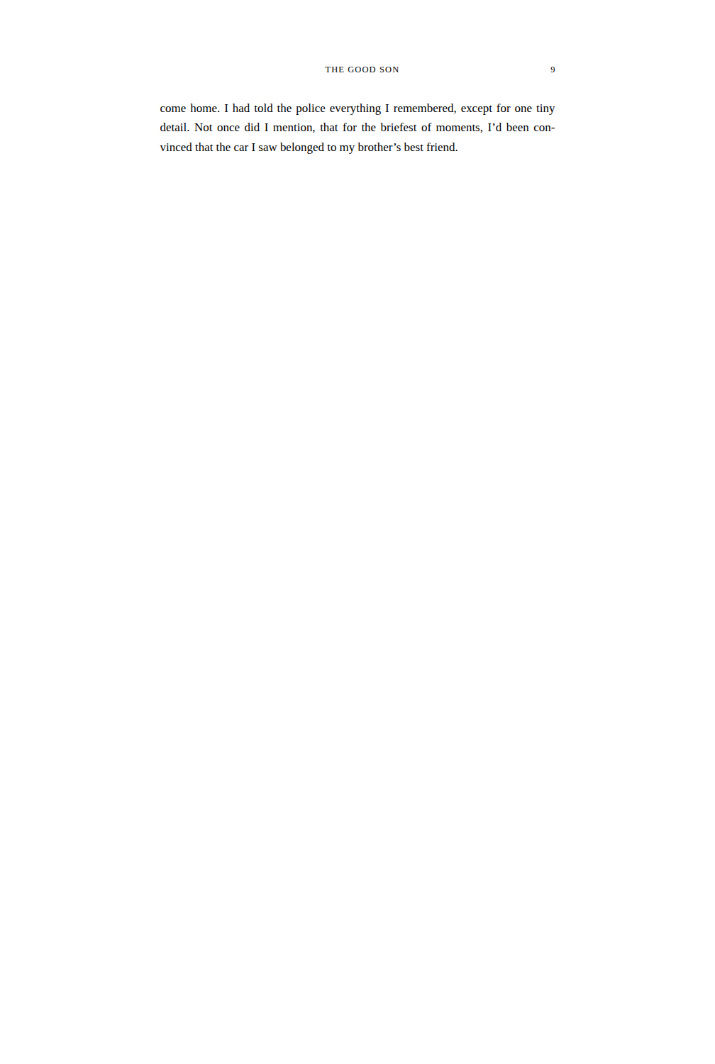The Good Son 9
come home. I had told the police everything I remembered, except for one tiny detail. Not once did I mention, that for the briefest of moments, I’d been convinced that the car I saw belonged to my brother’s best friend.